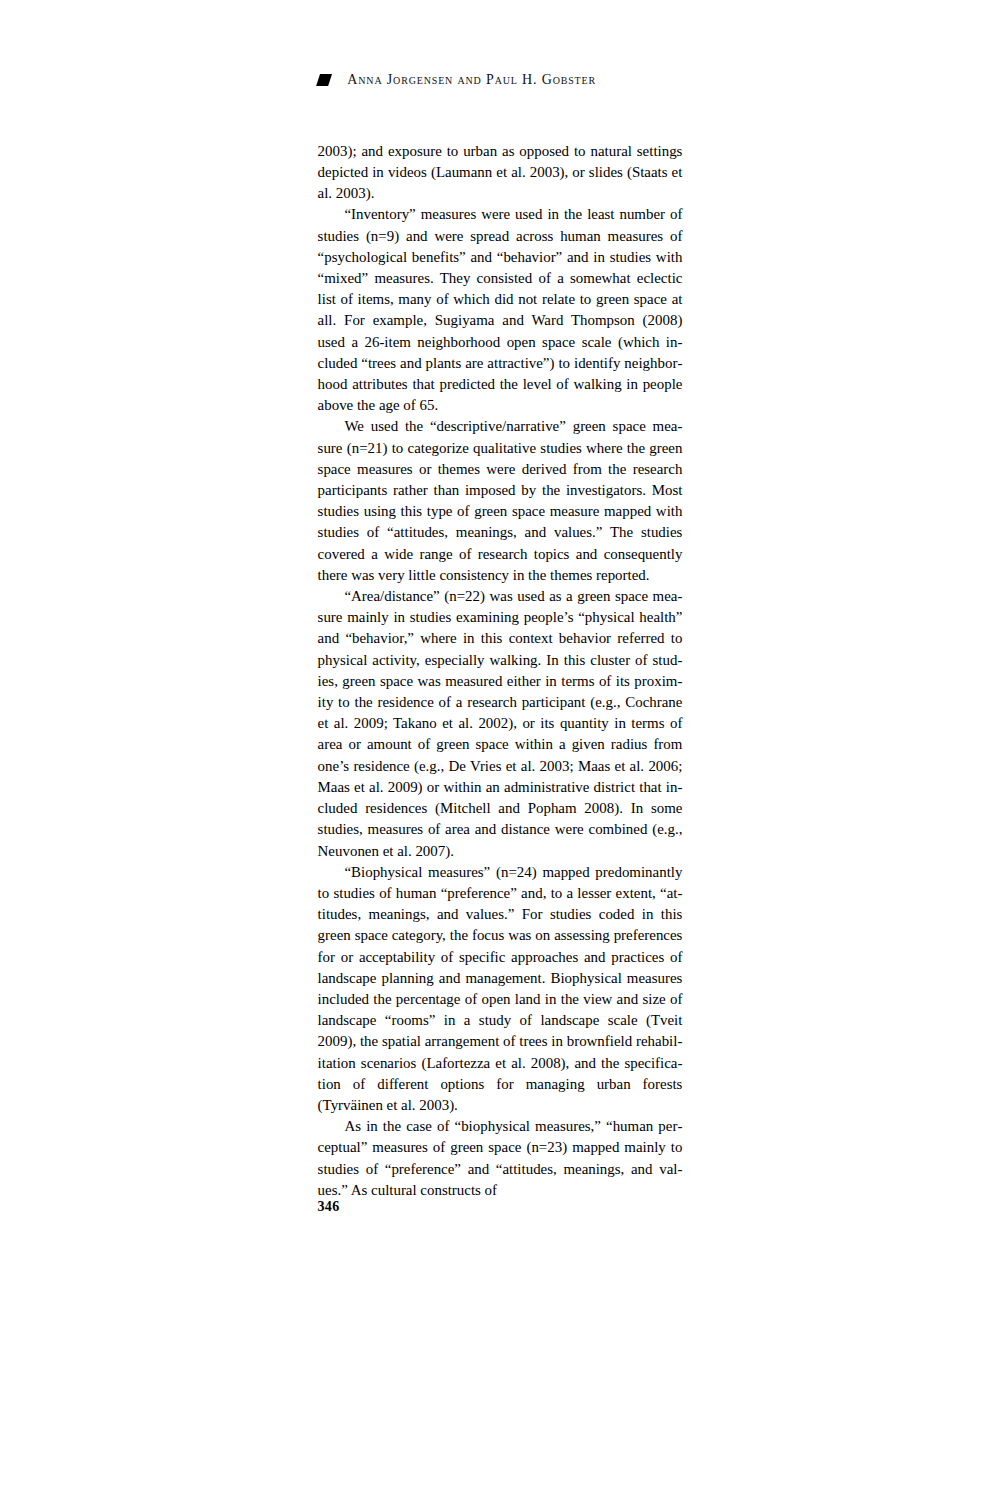Anna Jorgensen and Paul H. Gobster
2003); and exposure to urban as opposed to natural settings depicted in videos (Laumann et al. 2003), or slides (Staats et al. 2003).
“Inventory” measures were used in the least number of studies (n=9) and were spread across human measures of “psychological benefits” and “behavior” and in studies with “mixed” measures. They consisted of a somewhat eclectic list of items, many of which did not relate to green space at all. For example, Sugiyama and Ward Thompson (2008) used a 26-item neighborhood open space scale (which included “trees and plants are attractive”) to identify neighborhood attributes that predicted the level of walking in people above the age of 65.
We used the “descriptive/narrative” green space measure (n=21) to categorize qualitative studies where the green space measures or themes were derived from the research participants rather than imposed by the investigators. Most studies using this type of green space measure mapped with studies of “attitudes, meanings, and values.” The studies covered a wide range of research topics and consequently there was very little consistency in the themes reported.
“Area/distance” (n=22) was used as a green space measure mainly in studies examining people’s “physical health” and “behavior,” where in this context behavior referred to physical activity, especially walking. In this cluster of studies, green space was measured either in terms of its proximity to the residence of a research participant (e.g., Cochrane et al. 2009; Takano et al. 2002), or its quantity in terms of area or amount of green space within a given radius from one’s residence (e.g., De Vries et al. 2003; Maas et al. 2006; Maas et al. 2009) or within an administrative district that included residences (Mitchell and Popham 2008). In some studies, measures of area and distance were combined (e.g., Neuvonen et al. 2007).
“Biophysical measures” (n=24) mapped predominantly to studies of human “preference” and, to a lesser extent, “attitudes, meanings, and values.” For studies coded in this green space category, the focus was on assessing preferences for or acceptability of specific approaches and practices of landscape planning and management. Biophysical measures included the percentage of open land in the view and size of landscape “rooms” in a study of landscape scale (Tveit 2009), the spatial arrangement of trees in brownfield rehabilitation scenarios (Lafortezza et al. 2008), and the specification of different options for managing urban forests (Tyrväinen et al. 2003).
As in the case of “biophysical measures,” “human perceptual” measures of green space (n=23) mapped mainly to studies of “preference” and “attitudes, meanings, and values.” As cultural constructs of
346